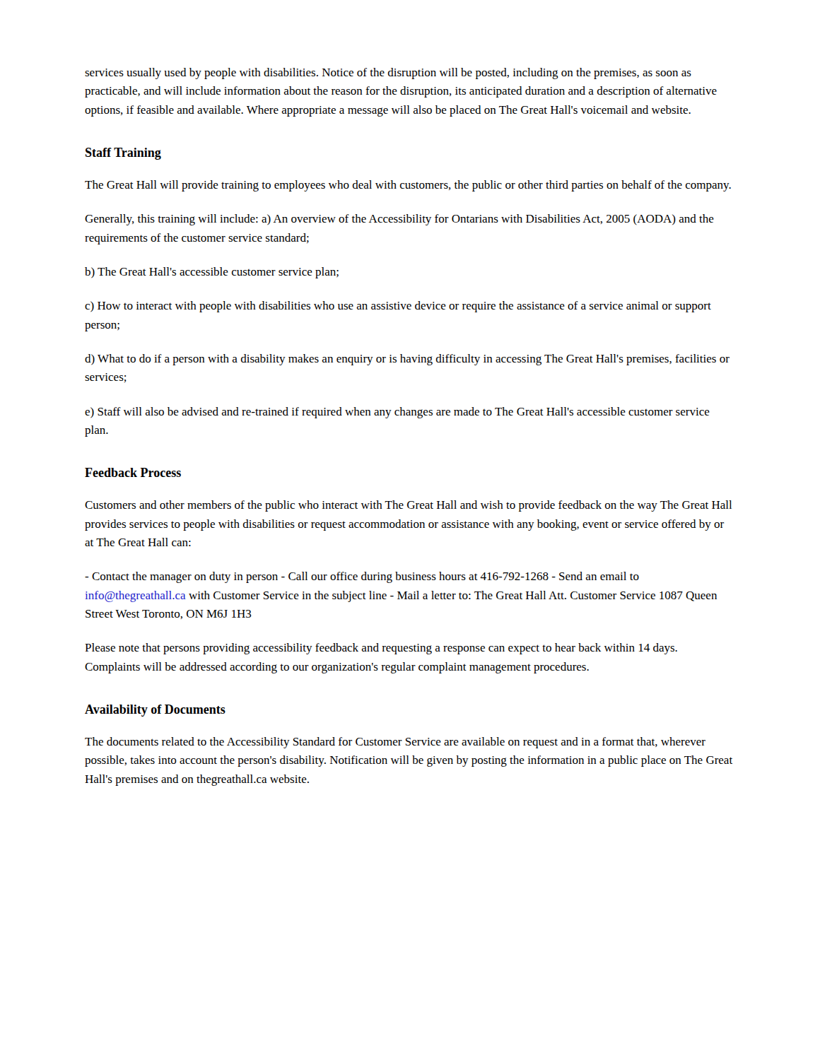services usually used by people with disabilities. Notice of the disruption will be posted, including on the premises, as soon as practicable, and will include information about the reason for the disruption, its anticipated duration and a description of alternative options, if feasible and available. Where appropriate a message will also be placed on The Great Hall's voicemail and website.
Staff Training
The Great Hall will provide training to employees who deal with customers, the public or other third parties on behalf of the company.
Generally, this training will include: a) An overview of the Accessibility for Ontarians with Disabilities Act, 2005 (AODA) and the requirements of the customer service standard;
b) The Great Hall's accessible customer service plan;
c) How to interact with people with disabilities who use an assistive device or require the assistance of a service animal or support person;
d) What to do if a person with a disability makes an enquiry or is having difficulty in accessing The Great Hall's premises, facilities or services;
e) Staff will also be advised and re-trained if required when any changes are made to The Great Hall's accessible customer service plan.
Feedback Process
Customers and other members of the public who interact with The Great Hall and wish to provide feedback on the way The Great Hall provides services to people with disabilities or request accommodation or assistance with any booking, event or service offered by or at The Great Hall can:
- Contact the manager on duty in person - Call our office during business hours at 416-792-1268 - Send an email to info@thegreathall.ca with Customer Service in the subject line - Mail a letter to: The Great Hall Att. Customer Service 1087 Queen Street West Toronto, ON M6J 1H3
Please note that persons providing accessibility feedback and requesting a response can expect to hear back within 14 days. Complaints will be addressed according to our organization's regular complaint management procedures.
Availability of Documents
The documents related to the Accessibility Standard for Customer Service are available on request and in a format that, wherever possible, takes into account the person's disability. Notification will be given by posting the information in a public place on The Great Hall's premises and on thegreathall.ca website.